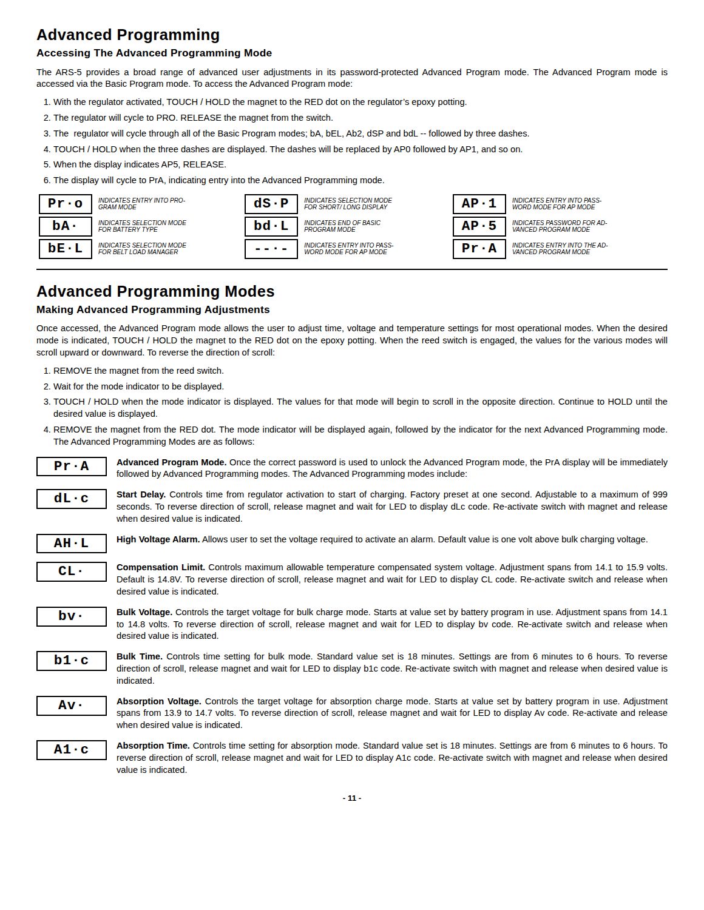Advanced Programming
Accessing The Advanced Programming Mode
The ARS-5 provides a broad range of advanced user adjustments in its password-protected Advanced Program mode. The Advanced Program mode is accessed via the Basic Program mode. To access the Advanced Program mode:
With the regulator activated, TOUCH / HOLD the magnet to the RED dot on the regulator’s epoxy potting.
The regulator will cycle to PRO. RELEASE the magnet from the switch.
The regulator will cycle through all of the Basic Program modes; bA, bEL, Ab2, dSP and bdL -- followed by three dashes.
TOUCH / HOLD when the three dashes are displayed. The dashes will be replaced by AP0 followed by AP1, and so on.
When the display indicates AP5, RELEASE.
The display will cycle to PrA, indicating entry into the Advanced Programming mode.
| Pr·o | INDICATES ENTRY INTO PRO- GRAM MODE | dS·P | INDICATES SELECTION MODE FOR SHORT/ LONG DISPLAY | AP·1 | INDICATES ENTRY INTO PASS- WORD MODE FOR AP MODE |
| bA· | INDICATES SELECTION MODE FOR BATTERY TYPE | bd·L | INDICATES END OF BASIC PROGRAM MODE | AP·5 | INDICATES PASSWORD FOR AD- VANCED PROGRAM MODE |
| bE·L | INDICATES SELECTION MODE FOR BELT LOAD MANAGER | --·- | INDICATES ENTRY INTO PASS- WORD MODE FOR AP MODE | Pr·A | INDICATES ENTRY INTO THE AD- VANCED PROGRAM MODE |
Advanced Programming Modes
Making Advanced Programming Adjustments
Once accessed, the Advanced Program mode allows the user to adjust time, voltage and temperature settings for most operational modes. When the desired mode is indicated, TOUCH / HOLD the magnet to the RED dot on the epoxy potting. When the reed switch is engaged, the values for the various modes will scroll upward or downward. To reverse the direction of scroll:
REMOVE the magnet from the reed switch.
Wait for the mode indicator to be displayed.
TOUCH / HOLD when the mode indicator is displayed. The values for that mode will begin to scroll in the opposite direction. Continue to HOLD until the desired value is displayed.
REMOVE the magnet from the RED dot. The mode indicator will be displayed again, followed by the indicator for the next Advanced Programming mode. The Advanced Programming Modes are as follows:
| Pr·A | Advanced Program Mode. Once the correct password is used to unlock the Advanced Program mode, the PrA display will be immediately followed by Advanced Programming modes. The Advanced Programming modes include: |
| dL·c | Start Delay. Controls time from regulator activation to start of charging. Factory preset at one second. Adjustable to a maximum of 999 seconds. To reverse direction of scroll, release magnet and wait for LED to display dLc code. Re-activate switch with magnet and release when desired value is indicated. |
| AH·L | High Voltage Alarm. Allows user to set the voltage required to activate an alarm. Default value is one volt above bulk charging voltage. |
| CL· | Compensation Limit. Controls maximum allowable temperature compensated system voltage. Adjustment spans from 14.1 to 15.9 volts. Default is 14.8V. To reverse direction of scroll, release magnet and wait for LED to display CL code. Re-activate switch and release when desired value is indicated. |
| bv· | Bulk Voltage. Controls the target voltage for bulk charge mode. Starts at value set by battery program in use. Adjustment spans from 14.1 to 14.8 volts. To reverse direction of scroll, release magnet and wait for LED to display bv code. Re-activate switch and release when desired value is indicated. |
| b1·c | Bulk Time. Controls time setting for bulk mode. Standard value set is 18 minutes. Settings are from 6 minutes to 6 hours. To reverse direction of scroll, release magnet and wait for LED to display b1c code. Re-activate switch with magnet and release when desired value is indicated. |
| Av· | Absorption Voltage. Controls the target voltage for absorption charge mode. Starts at value set by battery program in use. Adjustment spans from 13.9 to 14.7 volts. To reverse direction of scroll, release magnet and wait for LED to display Av code. Re-activate and release when desired value is indicated. |
| A1·c | Absorption Time. Controls time setting for absorption mode. Standard value set is 18 minutes. Settings are from 6 minutes to 6 hours. To reverse direction of scroll, release magnet and wait for LED to display A1c code. Re-activate switch with magnet and release when desired value is indicated. |
- 11 -